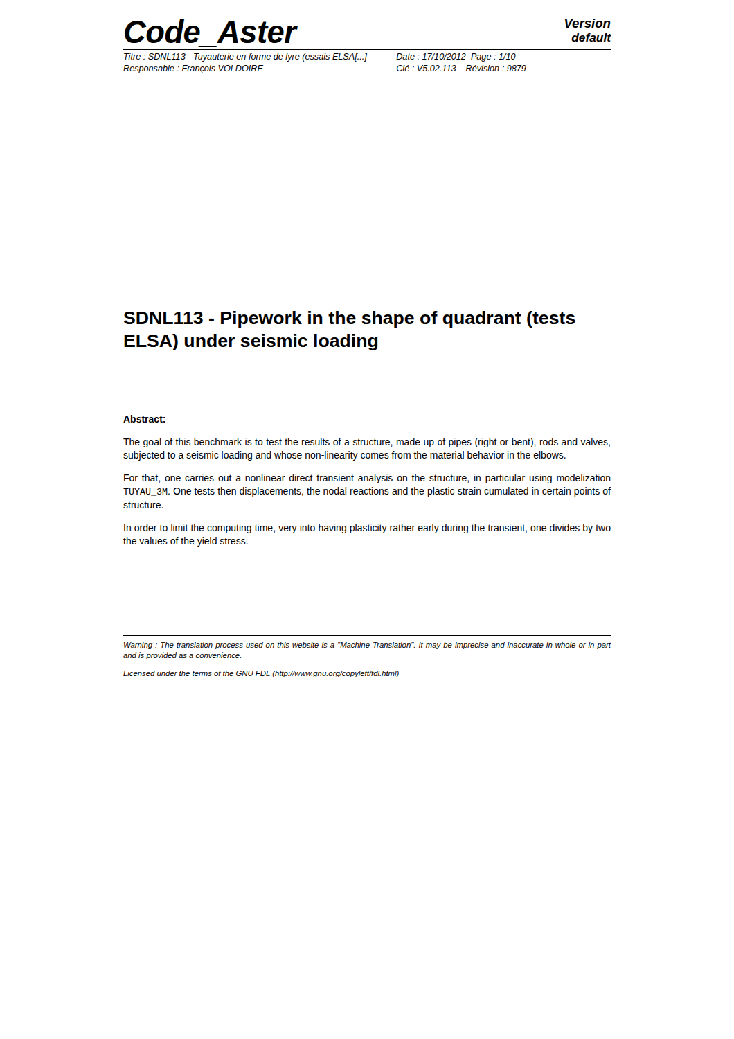Code_Aster
Versiondefault
| Titre : SDNL113 - Tuyauterie en forme de lyre (essais ELSA[...] | Date : 17/10/2012 Page : 1/10 |
| Responsable : François VOLDOIRE | Clé : V5.02.113 Révision : 9879 |
SDNL113 - Pipework in the shape of quadrant (tests ELSA) under seismic loading
Abstract:
The goal of this benchmark is to test the results of a structure, made up of pipes (right or bent), rods and valves, subjected to a seismic loading and whose non-linearity comes from the material behavior in the elbows.
For that, one carries out a nonlinear direct transient analysis on the structure, in particular using modelization TUYAU_3M. One tests then displacements, the nodal reactions and the plastic strain cumulated in certain points of structure.
In order to limit the computing time, very into having plasticity rather early during the transient, one divides by two the values of the yield stress.
Warning : The translation process used on this website is a "Machine Translation". It may be imprecise and inaccurate in whole or in part and is provided as a convenience.
Licensed under the terms of the GNU FDL (http://www.gnu.org/copyleft/fdl.html)